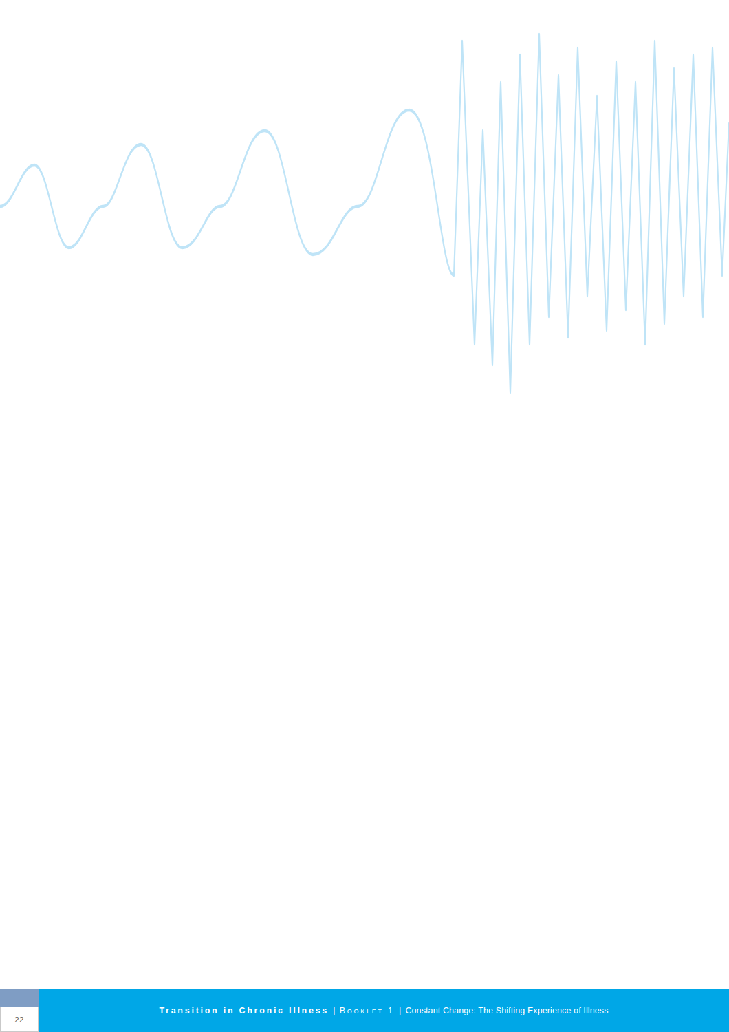22
Transition in Chronic Illness | Booklet 1 | Constant Change: The Shifting Experience of Illness